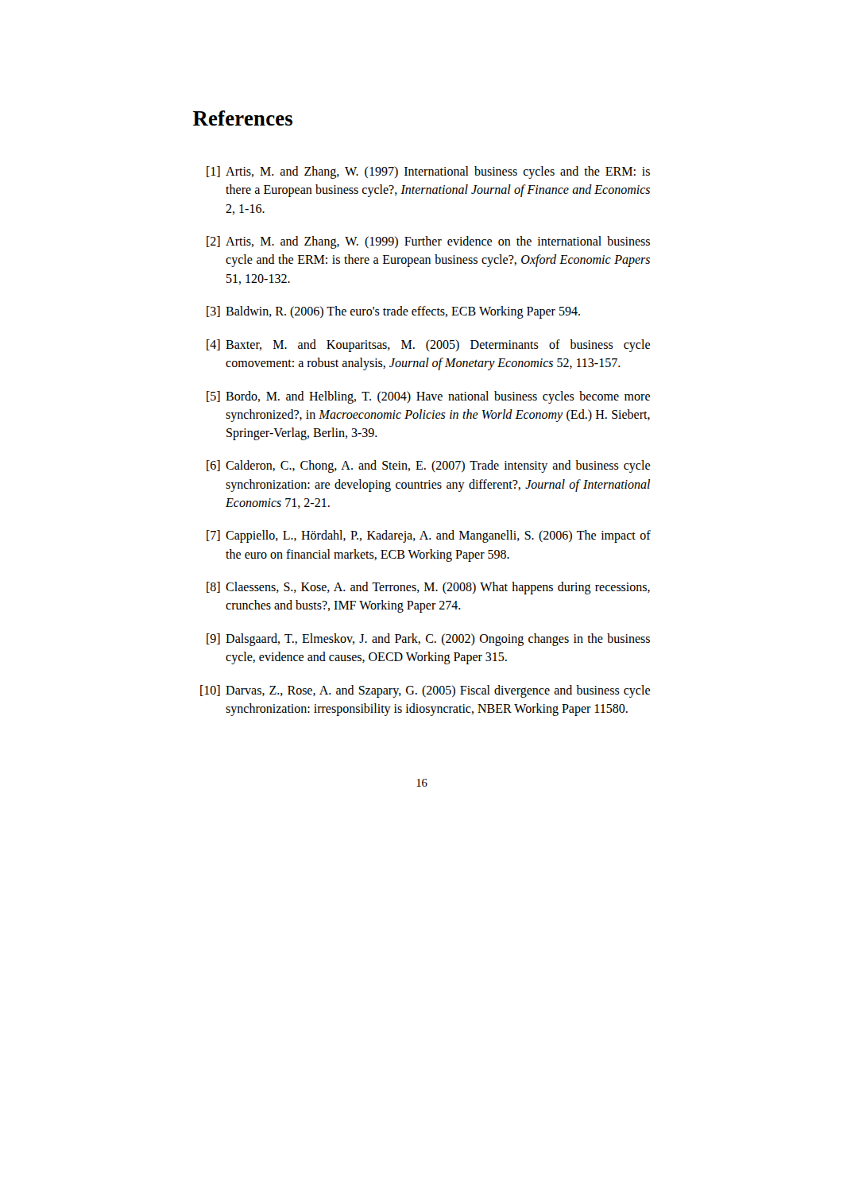References
[1] Artis, M. and Zhang, W. (1997) International business cycles and the ERM: is there a European business cycle?, International Journal of Finance and Economics 2, 1-16.
[2] Artis, M. and Zhang, W. (1999) Further evidence on the international business cycle and the ERM: is there a European business cycle?, Oxford Economic Papers 51, 120-132.
[3] Baldwin, R. (2006) The euro's trade effects, ECB Working Paper 594.
[4] Baxter, M. and Kouparitsas, M. (2005) Determinants of business cycle comovement: a robust analysis, Journal of Monetary Economics 52, 113-157.
[5] Bordo, M. and Helbling, T. (2004) Have national business cycles become more synchronized?, in Macroeconomic Policies in the World Economy (Ed.) H. Siebert, Springer-Verlag, Berlin, 3-39.
[6] Calderon, C., Chong, A. and Stein, E. (2007) Trade intensity and business cycle synchronization: are developing countries any different?, Journal of International Economics 71, 2-21.
[7] Cappiello, L., Hördahl, P., Kadareja, A. and Manganelli, S. (2006) The impact of the euro on financial markets, ECB Working Paper 598.
[8] Claessens, S., Kose, A. and Terrones, M. (2008) What happens during recessions, crunches and busts?, IMF Working Paper 274.
[9] Dalsgaard, T., Elmeskov, J. and Park, C. (2002) Ongoing changes in the business cycle, evidence and causes, OECD Working Paper 315.
[10] Darvas, Z., Rose, A. and Szapary, G. (2005) Fiscal divergence and business cycle synchronization: irresponsibility is idiosyncratic, NBER Working Paper 11580.
16